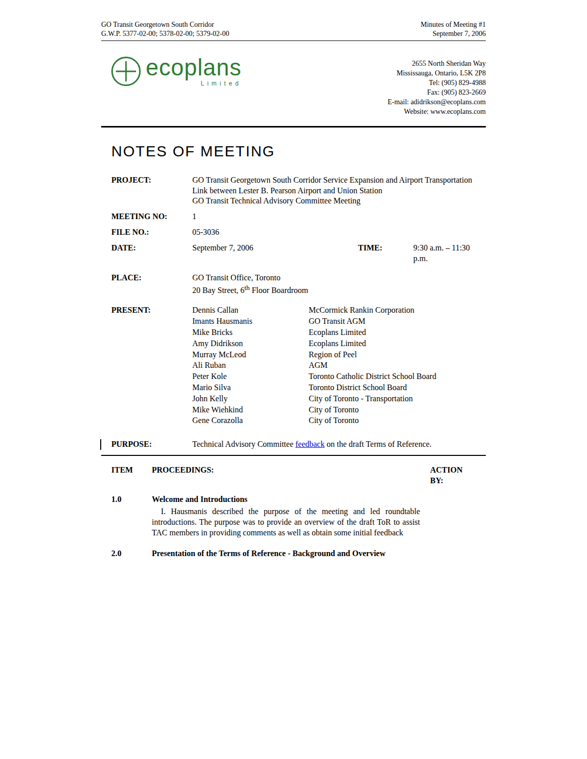GO Transit Georgetown South Corridor
G.W.P. 5377-02-00; 5378-02-00; 5379-02-00
Minutes of Meeting #1
September 7, 2006
ecoplans
Limited
2655 North Sheridan Way
Mississauga, Ontario, L5K 2P8
Tel: (905) 829-4988
Fax: (905) 823-2669
E-mail: adidrikson@ecoplans.com
Website: www.ecoplans.com
NOTES OF MEETING
PROJECT:
GO Transit Georgetown South Corridor Service Expansion and Airport Transportation Link between Lester B. Pearson Airport and Union Station
GO Transit Technical Advisory Committee Meeting
MEETING NO:
1
FILE NO.:
05-3036
DATE:
September 7, 2006 TIME: 9:30 a.m. – 11:30 p.m.
PLACE:
GO Transit Office, Toronto
20 Bay Street, 6th Floor Boardroom
PRESENT:
Dennis Callan
McCormick Rankin Corporation
Imants Hausmanis
GO Transit AGM
Mike Bricks
Ecoplans Limited
Amy Didrikson
Ecoplans Limited
Murray McLeod
Region of Peel
Ali Ruban
AGM
Peter Kole
Toronto Catholic District School Board
Mario Silva
Toronto District School Board
John Kelly
City of Toronto - Transportation
Mike Wiehkind
City of Toronto
Gene Corazolla
City of Toronto
PURPOSE:
Technical Advisory Committee feedback on the draft Terms of Reference.
ITEM
PROCEEDINGS:
ACTION
BY:
1.0
Welcome and Introductions
I. Hausmanis described the purpose of the meeting and led roundtable introductions. The purpose was to provide an overview of the draft ToR to assist TAC members in providing comments as well as obtain some initial feedback
2.0
Presentation of the Terms of Reference - Background and Overview